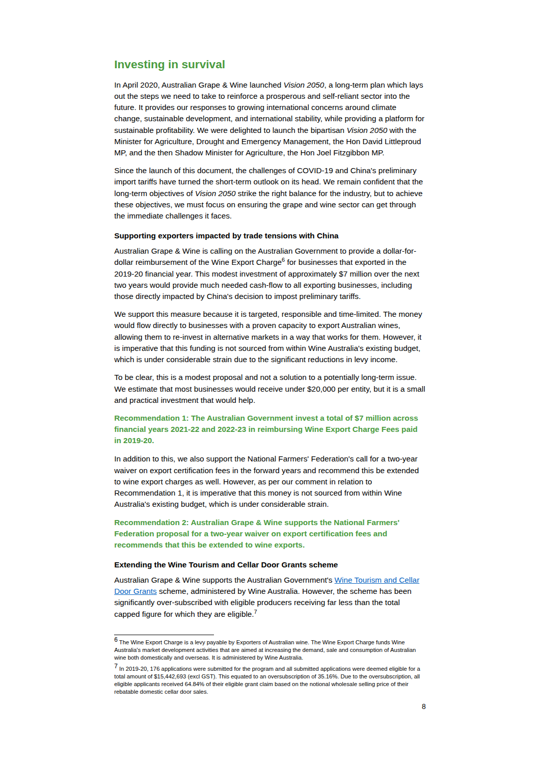Investing in survival
In April 2020, Australian Grape & Wine launched Vision 2050, a long-term plan which lays out the steps we need to take to reinforce a prosperous and self-reliant sector into the future. It provides our responses to growing international concerns around climate change, sustainable development, and international stability, while providing a platform for sustainable profitability. We were delighted to launch the bipartisan Vision 2050 with the Minister for Agriculture, Drought and Emergency Management, the Hon David Littleproud MP, and the then Shadow Minister for Agriculture, the Hon Joel Fitzgibbon MP.
Since the launch of this document, the challenges of COVID-19 and China's preliminary import tariffs have turned the short-term outlook on its head. We remain confident that the long-term objectives of Vision 2050 strike the right balance for the industry, but to achieve these objectives, we must focus on ensuring the grape and wine sector can get through the immediate challenges it faces.
Supporting exporters impacted by trade tensions with China
Australian Grape & Wine is calling on the Australian Government to provide a dollar-for-dollar reimbursement of the Wine Export Charge6 for businesses that exported in the 2019-20 financial year. This modest investment of approximately $7 million over the next two years would provide much needed cash-flow to all exporting businesses, including those directly impacted by China's decision to impost preliminary tariffs.
We support this measure because it is targeted, responsible and time-limited. The money would flow directly to businesses with a proven capacity to export Australian wines, allowing them to re-invest in alternative markets in a way that works for them. However, it is imperative that this funding is not sourced from within Wine Australia's existing budget, which is under considerable strain due to the significant reductions in levy income.
To be clear, this is a modest proposal and not a solution to a potentially long-term issue. We estimate that most businesses would receive under $20,000 per entity, but it is a small and practical investment that would help.
Recommendation 1: The Australian Government invest a total of $7 million across financial years 2021-22 and 2022-23 in reimbursing Wine Export Charge Fees paid in 2019-20.
In addition to this, we also support the National Farmers' Federation's call for a two-year waiver on export certification fees in the forward years and recommend this be extended to wine export charges as well. However, as per our comment in relation to Recommendation 1, it is imperative that this money is not sourced from within Wine Australia's existing budget, which is under considerable strain.
Recommendation 2: Australian Grape & Wine supports the National Farmers' Federation proposal for a two-year waiver on export certification fees and recommends that this be extended to wine exports.
Extending the Wine Tourism and Cellar Door Grants scheme
Australian Grape & Wine supports the Australian Government's Wine Tourism and Cellar Door Grants scheme, administered by Wine Australia. However, the scheme has been significantly over-subscribed with eligible producers receiving far less than the total capped figure for which they are eligible.7
6 The Wine Export Charge is a levy payable by Exporters of Australian wine. The Wine Export Charge funds Wine Australia's market development activities that are aimed at increasing the demand, sale and consumption of Australian wine both domestically and overseas. It is administered by Wine Australia.
7 In 2019-20, 176 applications were submitted for the program and all submitted applications were deemed eligible for a total amount of $15,442,693 (excl GST). This equated to an oversubscription of 35.16%. Due to the oversubscription, all eligible applicants received 64.84% of their eligible grant claim based on the notional wholesale selling price of their rebatable domestic cellar door sales.
8